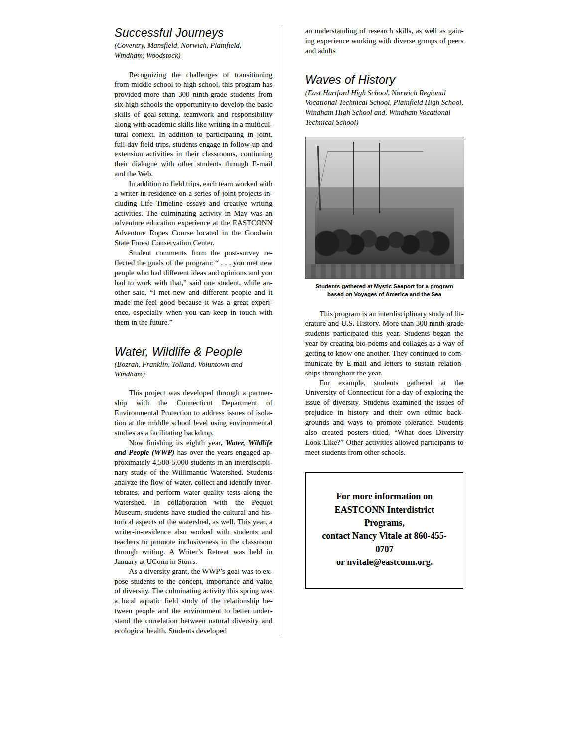Successful Journeys
(Coventry, Mansfield, Norwich, Plainfield, Windham, Woodstock)
Recognizing the challenges of transitioning from middle school to high school, this program has provided more than 300 ninth-grade students from six high schools the opportunity to develop the basic skills of goal-setting, teamwork and responsibility along with academic skills like writing in a multicultural context. In addition to participating in joint, full-day field trips, students engage in follow-up and extension activities in their classrooms, continuing their dialogue with other students through E-mail and the Web.
In addition to field trips, each team worked with a writer-in-residence on a series of joint projects including Life Timeline essays and creative writing activities. The culminating activity in May was an adventure education experience at the EASTCONN Adventure Ropes Course located in the Goodwin State Forest Conservation Center.
Student comments from the post-survey reflected the goals of the program: “ . . . you met new people who had different ideas and opinions and you had to work with that,” said one student, while another said, “I met new and different people and it made me feel good because it was a great experience, especially when you can keep in touch with them in the future.”
Water, Wildlife & People
(Bozrah, Franklin, Tolland, Voluntown and Windham)
This project was developed through a partnership with the Connecticut Department of Environmental Protection to address issues of isolation at the middle school level using environmental studies as a facilitating backdrop.
Now finishing its eighth year, Water, Wildlife and People (WWP) has over the years engaged approximately 4,500-5,000 students in an interdisciplinary study of the Willimantic Watershed. Students analyze the flow of water, collect and identify invertebrates, and perform water quality tests along the watershed. In collaboration with the Pequot Museum, students have studied the cultural and historical aspects of the watershed, as well. This year, a writer-in-residence also worked with students and teachers to promote inclusiveness in the classroom through writing. A Writer’s Retreat was held in January at UConn in Storrs.
As a diversity grant, the WWP’s goal was to expose students to the concept, importance and value of diversity. The culminating activity this spring was a local aquatic field study of the relationship between people and the environment to better understand the correlation between natural diversity and ecological health. Students developed
an understanding of research skills, as well as gaining experience working with diverse groups of peers and adults
Waves of History
(East Hartford High School, Norwich Regional Vocational Technical School, Plainfield High School, Windham High School and, Windham Vocational Technical School)
Students gathered at Mystic Seaport for a program
based on Voyages of America and the Sea
This program is an interdisciplinary study of literature and U.S. History. More than 300 ninth-grade students participated this year. Students began the year by creating bio-poems and collages as a way of getting to know one another. They continued to communicate by E-mail and letters to sustain relationships throughout the year.
For example, students gathered at the University of Connecticut for a day of exploring the issue of diversity. Students examined the issues of prejudice in history and their own ethnic backgrounds and ways to promote tolerance. Students also created posters titled, “What does Diversity Look Like?” Other activities allowed participants to meet students from other schools.
For more information on
EASTCONN Interdistrict Programs,
contact Nancy Vitale at 860-455-0707
or nvitale@eastconn.org.